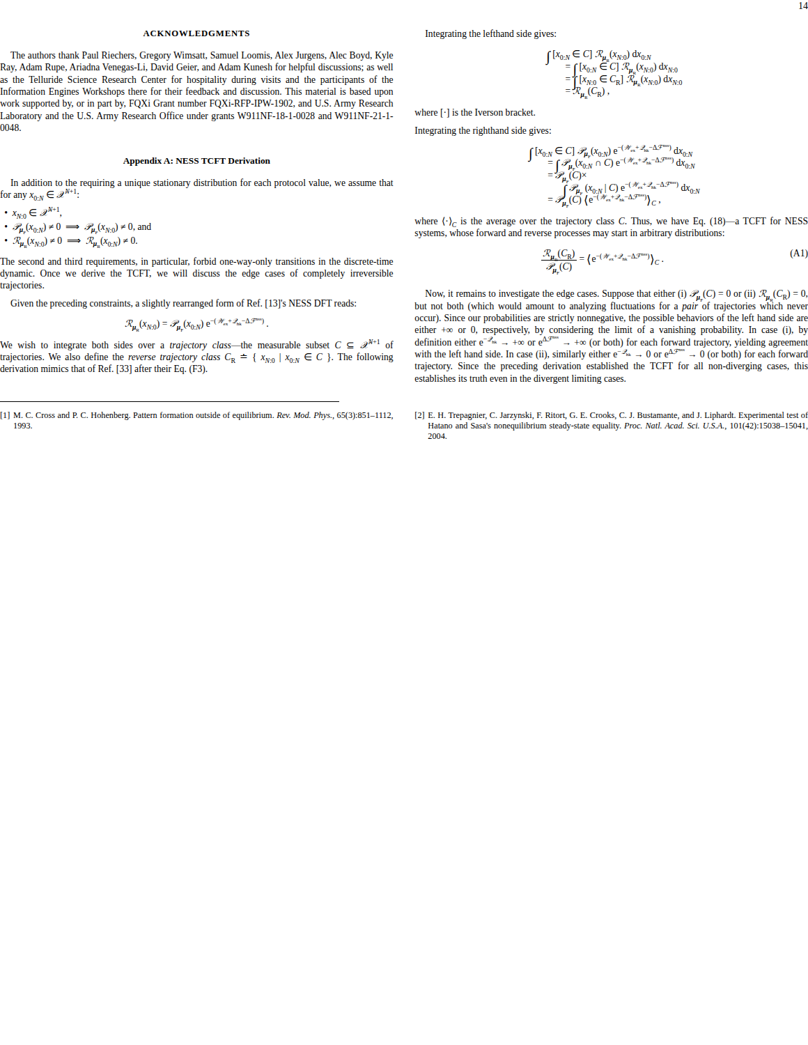14
Acknowledgments
The authors thank Paul Riechers, Gregory Wimsatt, Samuel Loomis, Alex Jurgens, Alec Boyd, Kyle Ray, Adam Rupe, Ariadna Venegas-Li, David Geier, and Adam Kunesh for helpful discussions; as well as the Telluride Science Research Center for hospitality during visits and the participants of the Information Engines Workshops there for their feedback and discussion. This material is based upon work supported by, or in part by, FQXi Grant number FQXi-RFP-IPW-1902, and U.S. Army Research Laboratory and the U.S. Army Research Office under grants W911NF-18-1-0028 and W911NF-21-1-0048.
Appendix A: NESS TCFT Derivation
In addition to the requiring a unique stationary distribution for each protocol value, we assume that for any x0:N ∈ 𝒳N+1:
xN:0 ∈ 𝒳N+1,
𝒫μF(x0:N) ≠ 0 ⟹ 𝒫μF(xN:0) ≠ 0, and
ℛμR(xN:0) ≠ 0 ⟹ ℛμR(x0:N) ≠ 0.
The second and third requirements, in particular, forbid one-way-only transitions in the discrete-time dynamic. Once we derive the TCFT, we will discuss the edge cases of completely irreversible trajectories.
Given the preceding constraints, a slightly rearranged form of Ref. [13]'s NESS DFT reads:
ℛμR(xN:0) = 𝒫μF(x0:N) e−(𝒲ex+𝒬hk−Δℱnss) .
We wish to integrate both sides over a trajectory class—the measurable subset C ⊆ 𝒳N+1 of trajectories. We also define the reverse trajectory class CR ≐ { xN:0 | x0:N ∈ C }. The following derivation mimics that of Ref. [33] after their Eq. (F3).
Integrating the lefthand side gives:
∫ [x0:N ∈ C] ℛμR(xN:0) dx0:N = ∫ [x0:N ∈ C] ℛμR(xN:0) dxN:0 = ∫ [xN:0 ∈ CR] ℛμR(xN:0) dxN:0 = ℛμR(CR) ,
where [·] is the Iverson bracket.
Integrating the righthand side gives:
∫ [x0:N ∈ C] 𝒫μF(x0:N) e−(𝒲ex+𝒬hk−Δℱnss) dx0:N = ∫ 𝒫μF(x0:N ∩ C) e−(𝒲ex+𝒬hk−Δℱnss) dx0:N = 𝒫μF(C)× ∫ 𝒫μF (x0:N | C) e−(𝒲ex+𝒬hk−Δℱnss) dx0:N = 𝒫μF(C) ⟨e−(𝒲ex+𝒬hk−Δℱnss)⟩C ,
where ⟨·⟩C is the average over the trajectory class C. Thus, we have Eq. (18)—a TCFT for NESS systems, whose forward and reverse processes may start in arbitrary distributions:
ℛμR(CR) 𝒫μF(C) = ⟨e−(𝒲ex+𝒬hk−Δℱnss)⟩C . (A1)
Now, it remains to investigate the edge cases. Suppose that either (i) 𝒫μF(C) = 0 or (ii) ℛμR(CR) = 0, but not both (which would amount to analyzing fluctuations for a pair of trajectories which never occur). Since our probabilities are strictly nonnegative, the possible behaviors of the left hand side are either +∞ or 0, respectively, by considering the limit of a vanishing probability. In case (i), by definition either e−𝒬hk → +∞ or eΔℱnss → +∞ (or both) for each forward trajectory, yielding agreement with the left hand side. In case (ii), similarly either e−𝒬hk → 0 or eΔℱnss → 0 (or both) for each forward trajectory. Since the preceding derivation established the TCFT for all non-diverging cases, this establishes its truth even in the divergent limiting cases.
M. C. Cross and P. C. Hohenberg. Pattern formation outside of equilibrium. Rev. Mod. Phys., 65(3):851–1112, 1993.
E. H. Trepagnier, C. Jarzynski, F. Ritort, G. E. Crooks, C. J. Bustamante, and J. Liphardt. Experimental test of Hatano and Sasa's nonequilibrium steady-state equality. Proc. Natl. Acad. Sci. U.S.A., 101(42):15038–15041, 2004.